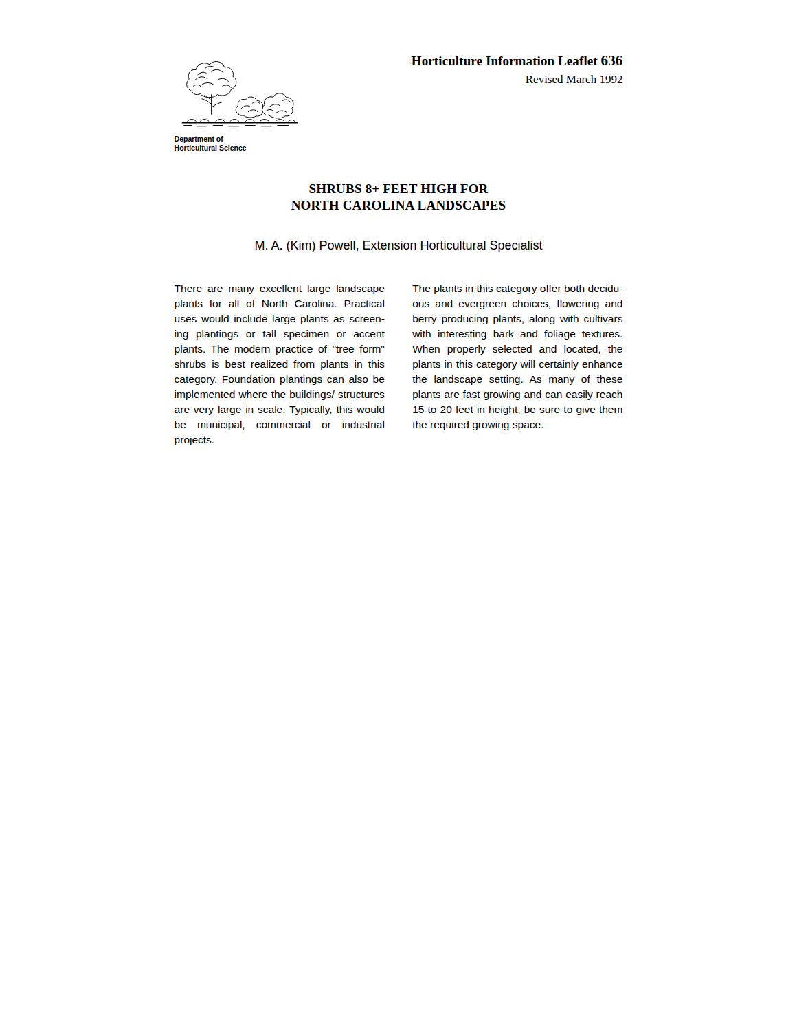Department of
Horticultural Science
Horticulture Information Leaflet 636
Revised March 1992
SHRUBS 8+ FEET HIGH FOR
NORTH CAROLINA LANDSCAPES
M. A. (Kim) Powell, Extension Horticultural Specialist
There are many excellent large landscape plants for all of North Carolina. Practical uses would include large plants as screening plantings or tall specimen or accent plants. The modern practice of "tree form" shrubs is best realized from plants in this category. Foundation plantings can also be implemented where the buildings/ structures are very large in scale. Typically, this would be municipal, commercial or industrial projects.
The plants in this category offer both deciduous and evergreen choices, flowering and berry producing plants, along with cultivars with interesting bark and foliage textures. When properly selected and located, the plants in this category will certainly enhance the landscape setting. As many of these plants are fast growing and can easily reach 15 to 20 feet in height, be sure to give them the required growing space.